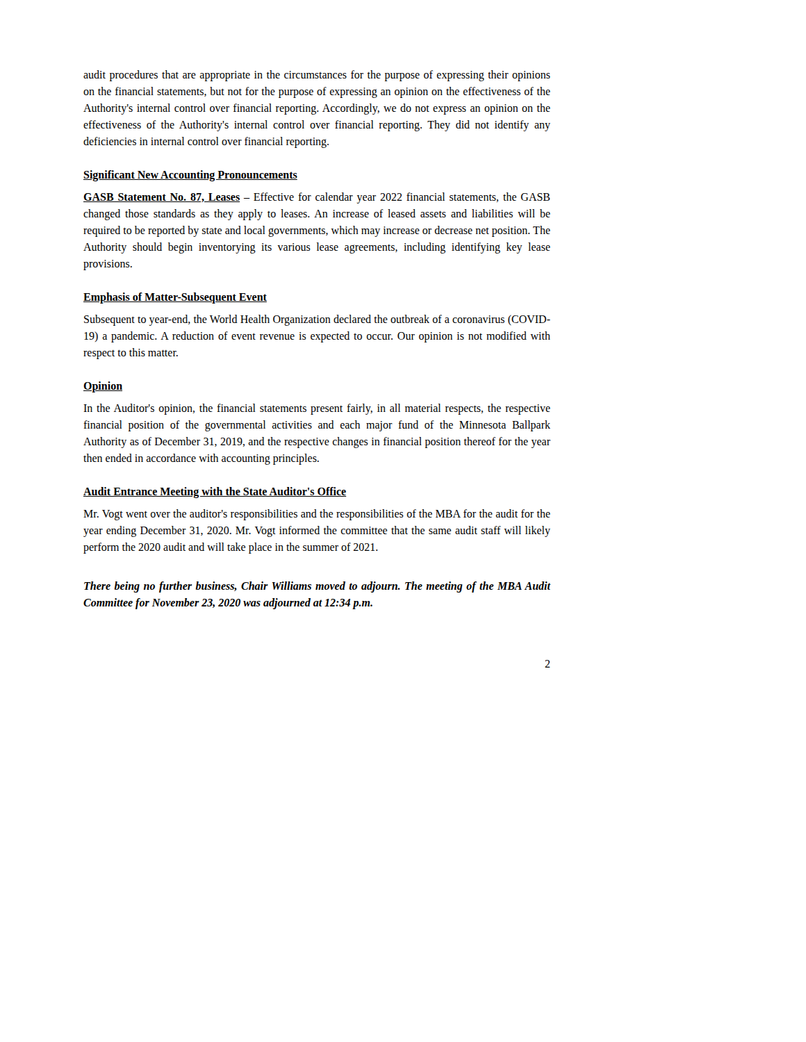audit procedures that are appropriate in the circumstances for the purpose of expressing their opinions on the financial statements, but not for the purpose of expressing an opinion on the effectiveness of the Authority's internal control over financial reporting. Accordingly, we do not express an opinion on the effectiveness of the Authority's internal control over financial reporting. They did not identify any deficiencies in internal control over financial reporting.
Significant New Accounting Pronouncements
GASB Statement No. 87, Leases – Effective for calendar year 2022 financial statements, the GASB changed those standards as they apply to leases. An increase of leased assets and liabilities will be required to be reported by state and local governments, which may increase or decrease net position. The Authority should begin inventorying its various lease agreements, including identifying key lease provisions.
Emphasis of Matter-Subsequent Event
Subsequent to year-end, the World Health Organization declared the outbreak of a coronavirus (COVID-19) a pandemic. A reduction of event revenue is expected to occur. Our opinion is not modified with respect to this matter.
Opinion
In the Auditor's opinion, the financial statements present fairly, in all material respects, the respective financial position of the governmental activities and each major fund of the Minnesota Ballpark Authority as of December 31, 2019, and the respective changes in financial position thereof for the year then ended in accordance with accounting principles.
Audit Entrance Meeting with the State Auditor's Office
Mr. Vogt went over the auditor's responsibilities and the responsibilities of the MBA for the audit for the year ending December 31, 2020. Mr. Vogt informed the committee that the same audit staff will likely perform the 2020 audit and will take place in the summer of 2021.
There being no further business, Chair Williams moved to adjourn. The meeting of the MBA Audit Committee for November 23, 2020 was adjourned at 12:34 p.m.
2